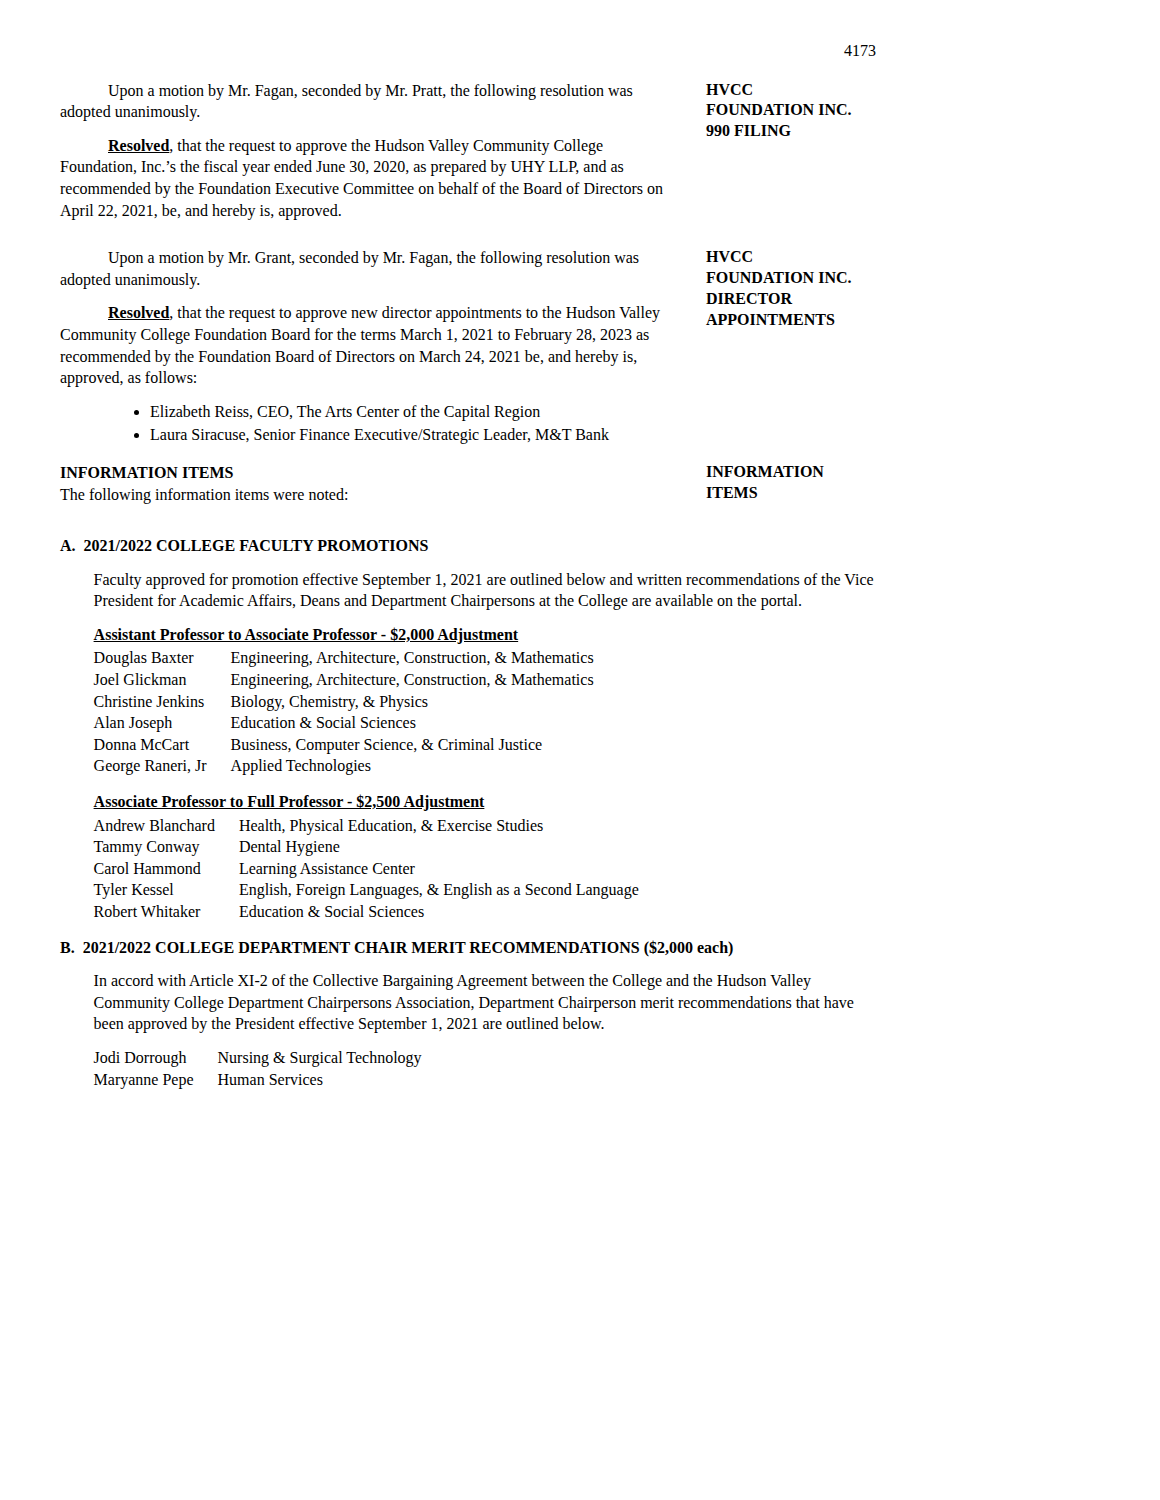4173
Upon a motion by Mr. Fagan, seconded by Mr. Pratt, the following resolution was adopted unanimously.
Resolved, that the request to approve the Hudson Valley Community College Foundation, Inc.’s the fiscal year ended June 30, 2020, as prepared by UHY LLP, and as recommended by the Foundation Executive Committee on behalf of the Board of Directors on April 22, 2021, be, and hereby is, approved.
HVCC
Foundation Inc.
990 Filing
Upon a motion by Mr. Grant, seconded by Mr. Fagan, the following resolution was adopted unanimously.
Resolved, that the request to approve new director appointments to the Hudson Valley Community College Foundation Board for the terms March 1, 2021 to February 28, 2023 as recommended by the Foundation Board of Directors on March 24, 2021 be, and hereby is, approved, as follows:
Elizabeth Reiss, CEO, The Arts Center of the Capital Region
Laura Siracuse, Senior Finance Executive/Strategic Leader, M&T Bank
HVCC
Foundation Inc.
Director
Appointments
Information Items
The following information items were noted:
Information
Items
A. 2021/2022 COLLEGE FACULTY PROMOTIONS
Faculty approved for promotion effective September 1, 2021 are outlined below and written recommendations of the Vice President for Academic Affairs, Deans and Department Chairpersons at the College are available on the portal.
Assistant Professor to Associate Professor - $2,000 Adjustment
| Douglas Baxter | Engineering, Architecture, Construction, & Mathematics |
| Joel Glickman | Engineering, Architecture, Construction, & Mathematics |
| Christine Jenkins | Biology, Chemistry, & Physics |
| Alan Joseph | Education & Social Sciences |
| Donna McCart | Business, Computer Science, & Criminal Justice |
| George Raneri, Jr | Applied Technologies |
Associate Professor to Full Professor - $2,500 Adjustment
| Andrew Blanchard | Health, Physical Education, & Exercise Studies |
| Tammy Conway | Dental Hygiene |
| Carol Hammond | Learning Assistance Center |
| Tyler Kessel | English, Foreign Languages, & English as a Second Language |
| Robert Whitaker | Education & Social Sciences |
B. 2021/2022 COLLEGE DEPARTMENT CHAIR MERIT RECOMMENDATIONS ($2,000 each)
In accord with Article XI-2 of the Collective Bargaining Agreement between the College and the Hudson Valley Community College Department Chairpersons Association, Department Chairperson merit recommendations that have been approved by the President effective September 1, 2021 are outlined below.
| Jodi Dorrough | Nursing & Surgical Technology |
| Maryanne Pepe | Human Services |